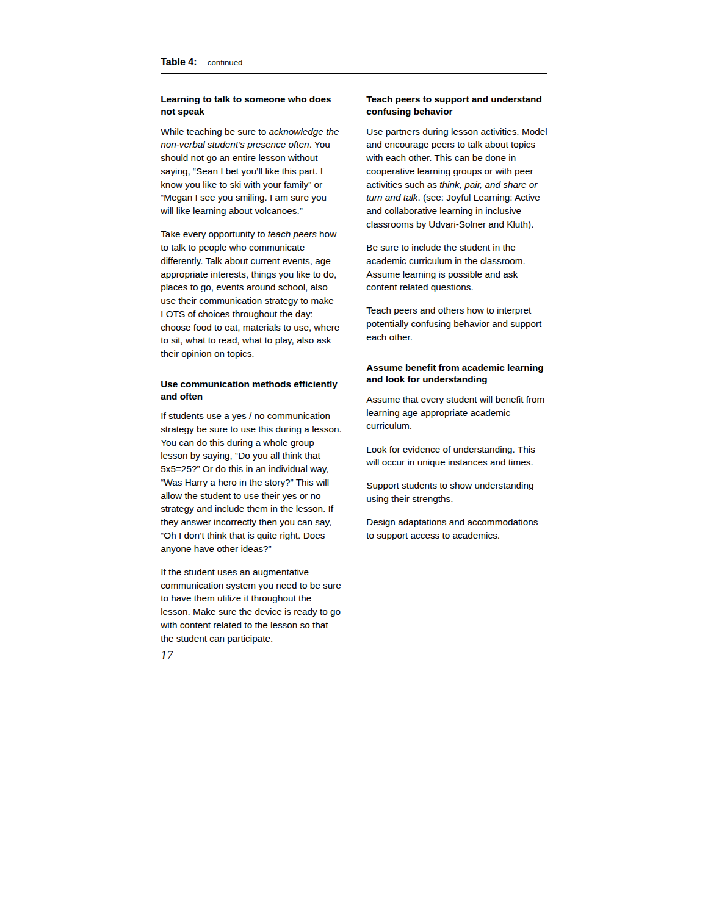Table 4: continued
Learning to talk to someone who does not speak
While teaching be sure to acknowledge the non-verbal student’s presence often. You should not go an entire lesson without saying, “Sean I bet you’ll like this part. I know you like to ski with your family” or “Megan I see you smiling. I am sure you will like learning about volcanoes.”
Take every opportunity to teach peers how to talk to people who communicate differently. Talk about current events, age appropriate interests, things you like to do, places to go, events around school, also use their communication strategy to make LOTS of choices throughout the day: choose food to eat, materials to use, where to sit, what to read, what to play, also ask their opinion on topics.
Use communication methods efficiently and often
If students use a yes / no communication strategy be sure to use this during a lesson. You can do this during a whole group lesson by saying, “Do you all think that 5x5=25?” Or do this in an individual way, “Was Harry a hero in the story?” This will allow the student to use their yes or no strategy and include them in the lesson. If they answer incorrectly then you can say, “Oh I don’t think that is quite right. Does anyone have other ideas?”
If the student uses an augmentative communication system you need to be sure to have them utilize it throughout the lesson. Make sure the device is ready to go with content related to the lesson so that the student can participate.
Teach peers to support and understand confusing behavior
Use partners during lesson activities. Model and encourage peers to talk about topics with each other. This can be done in cooperative learning groups or with peer activities such as think, pair, and share or turn and talk. (see: Joyful Learning: Active and collaborative learning in inclusive classrooms by Udvari-Solner and Kluth).
Be sure to include the student in the academic curriculum in the classroom. Assume learning is possible and ask content related questions.
Teach peers and others how to interpret potentially confusing behavior and support each other.
Assume benefit from academic learning and look for understanding
Assume that every student will benefit from learning age appropriate academic curriculum.
Look for evidence of understanding. This will occur in unique instances and times.
Support students to show understanding using their strengths.
Design adaptations and accommodations to support access to academics.
17